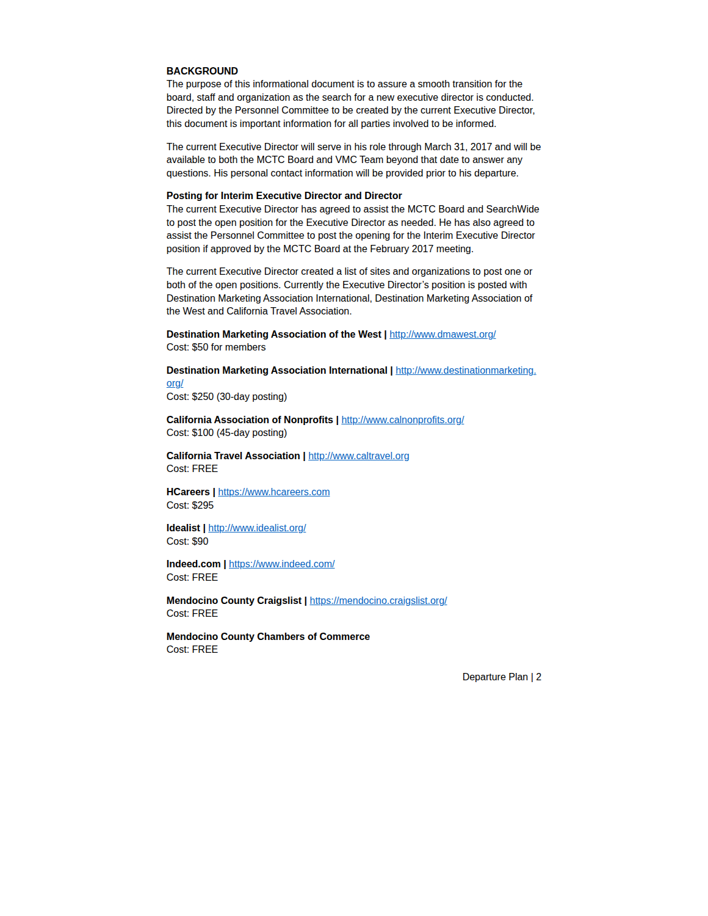BACKGROUND
The purpose of this informational document is to assure a smooth transition for the board, staff and organization as the search for a new executive director is conducted. Directed by the Personnel Committee to be created by the current Executive Director, this document is important information for all parties involved to be informed.
The current Executive Director will serve in his role through March 31, 2017 and will be available to both the MCTC Board and VMC Team beyond that date to answer any questions. His personal contact information will be provided prior to his departure.
Posting for Interim Executive Director and Director
The current Executive Director has agreed to assist the MCTC Board and SearchWide to post the open position for the Executive Director as needed. He has also agreed to assist the Personnel Committee to post the opening for the Interim Executive Director position if approved by the MCTC Board at the February 2017 meeting.
The current Executive Director created a list of sites and organizations to post one or both of the open positions. Currently the Executive Director’s position is posted with Destination Marketing Association International, Destination Marketing Association of the West and California Travel Association.
Destination Marketing Association of the West | http://www.dmawest.org/
Cost: $50 for members
Destination Marketing Association International | http://www.destinationmarketing.org/
Cost: $250 (30-day posting)
California Association of Nonprofits | http://www.calnonprofits.org/
Cost: $100 (45-day posting)
California Travel Association | http://www.caltravel.org
Cost: FREE
HCareers | https://www.hcareers.com
Cost: $295
Idealist | http://www.idealist.org/
Cost: $90
Indeed.com | https://www.indeed.com/
Cost: FREE
Mendocino County Craigslist | https://mendocino.craigslist.org/
Cost: FREE
Mendocino County Chambers of Commerce
Cost: FREE
Departure Plan | 2